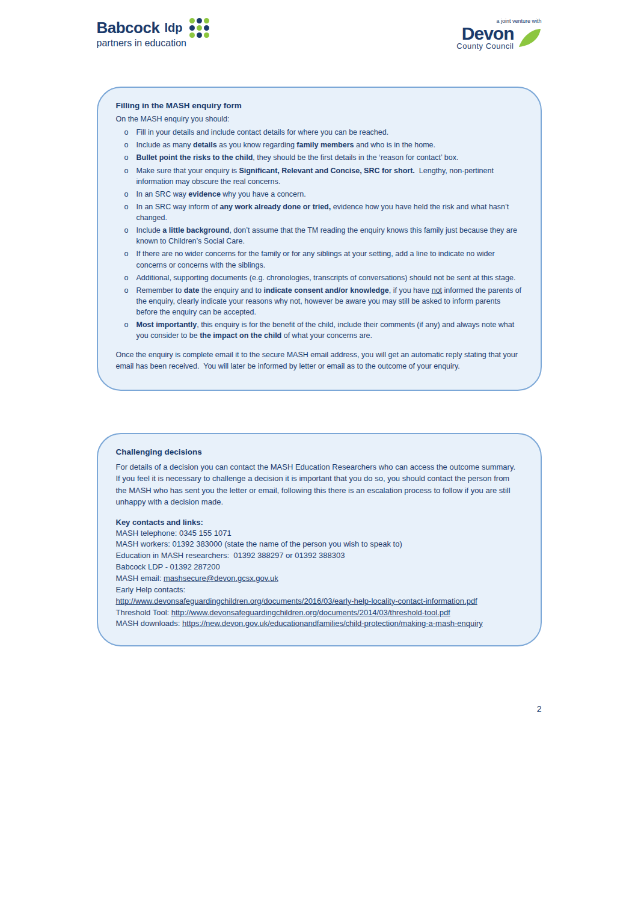Babcock ldp
partners in education
a joint venture with
Devon
County Council
Filling in the MASH enquiry form
On the MASH enquiry you should:
Fill in your details and include contact details for where you can be reached.
Include as many details as you know regarding family members and who is in the home.
Bullet point the risks to the child, they should be the first details in the ‘reason for contact’ box.
Make sure that your enquiry is Significant, Relevant and Concise, SRC for short. Lengthy, non-pertinent information may obscure the real concerns.
In an SRC way evidence why you have a concern.
In an SRC way inform of any work already done or tried, evidence how you have held the risk and what hasn’t changed.
Include a little background, don’t assume that the TM reading the enquiry knows this family just because they are known to Children’s Social Care.
If there are no wider concerns for the family or for any siblings at your setting, add a line to indicate no wider concerns or concerns with the siblings.
Additional, supporting documents (e.g. chronologies, transcripts of conversations) should not be sent at this stage.
Remember to date the enquiry and to indicate consent and/or knowledge, if you have not informed the parents of the enquiry, clearly indicate your reasons why not, however be aware you may still be asked to inform parents before the enquiry can be accepted.
Most importantly, this enquiry is for the benefit of the child, include their comments (if any) and always note what you consider to be the impact on the child of what your concerns are.
Once the enquiry is complete email it to the secure MASH email address, you will get an automatic reply stating that your email has been received. You will later be informed by letter or email as to the outcome of your enquiry.
Challenging decisions
For details of a decision you can contact the MASH Education Researchers who can access the outcome summary. If you feel it is necessary to challenge a decision it is important that you do so, you should contact the person from the MASH who has sent you the letter or email, following this there is an escalation process to follow if you are still unhappy with a decision made.
Key contacts and links:
MASH telephone: 0345 155 1071
MASH workers: 01392 383000 (state the name of the person you wish to speak to)
Education in MASH researchers: 01392 388297 or 01392 388303
Babcock LDP - 01392 287200
MASH email: mashsecure@devon.gcsx.gov.uk
Early Help contacts:
http://www.devonsafeguardingchildren.org/documents/2016/03/early-help-locality-contact-information.pdf
Threshold Tool: http://www.devonsafeguardingchildren.org/documents/2014/03/threshold-tool.pdf
MASH downloads: https://new.devon.gov.uk/educationandfamilies/child-protection/making-a-mash-enquiry
2